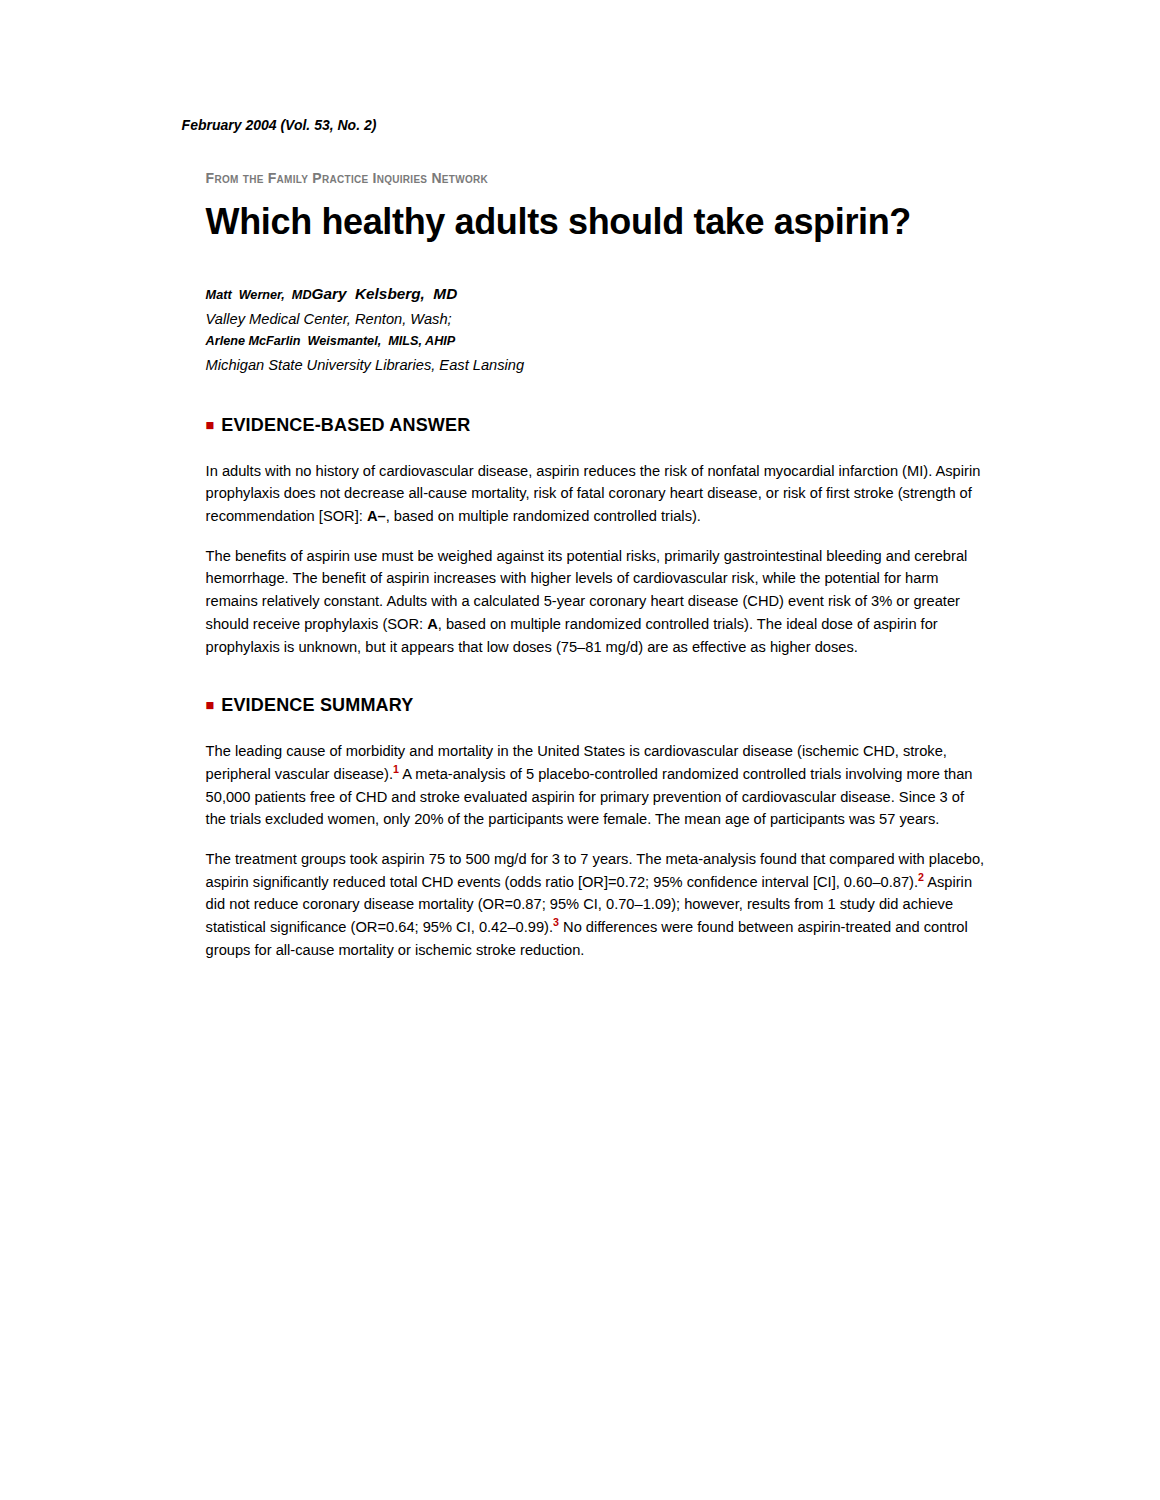February 2004 (Vol. 53, No. 2)
From the Family Practice Inquiries Network
Which healthy adults should take aspirin?
Matt Werner, MDGary Kelsberg, MD
Valley Medical Center, Renton, Wash;
Arlene McFarlin Weismantel, MILS, AHIP
Michigan State University Libraries, East Lansing
EVIDENCE-BASED ANSWER
In adults with no history of cardiovascular disease, aspirin reduces the risk of nonfatal myocardial infarction (MI). Aspirin prophylaxis does not decrease all-cause mortality, risk of fatal coronary heart disease, or risk of first stroke (strength of recommendation [SOR]: A–, based on multiple randomized controlled trials).
The benefits of aspirin use must be weighed against its potential risks, primarily gastrointestinal bleeding and cerebral hemorrhage. The benefit of aspirin increases with higher levels of cardiovascular risk, while the potential for harm remains relatively constant. Adults with a calculated 5-year coronary heart disease (CHD) event risk of 3% or greater should receive prophylaxis (SOR: A, based on multiple randomized controlled trials). The ideal dose of aspirin for prophylaxis is unknown, but it appears that low doses (75–81 mg/d) are as effective as higher doses.
EVIDENCE SUMMARY
The leading cause of morbidity and mortality in the United States is cardiovascular disease (ischemic CHD, stroke, peripheral vascular disease).1 A meta-analysis of 5 placebo-controlled randomized controlled trials involving more than 50,000 patients free of CHD and stroke evaluated aspirin for primary prevention of cardiovascular disease. Since 3 of the trials excluded women, only 20% of the participants were female. The mean age of participants was 57 years.
The treatment groups took aspirin 75 to 500 mg/d for 3 to 7 years. The meta-analysis found that compared with placebo, aspirin significantly reduced total CHD events (odds ratio [OR]=0.72; 95% confidence interval [CI], 0.60–0.87).2 Aspirin did not reduce coronary disease mortality (OR=0.87; 95% CI, 0.70–1.09); however, results from 1 study did achieve statistical significance (OR=0.64; 95% CI, 0.42–0.99).3 No differences were found between aspirin-treated and control groups for all-cause mortality or ischemic stroke reduction.